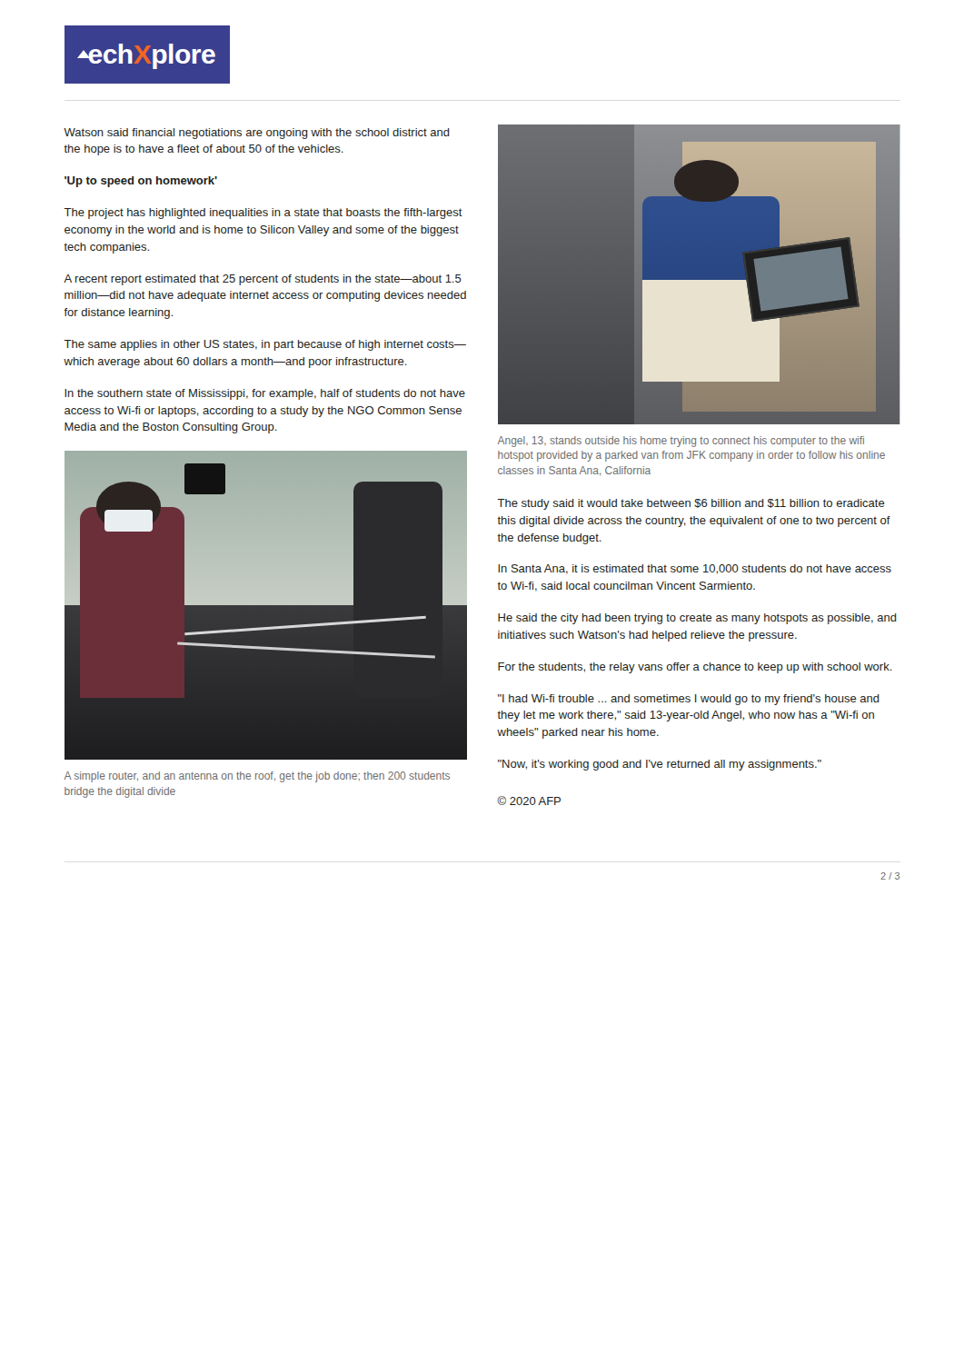echXplore
Watson said financial negotiations are ongoing with the school district and the hope is to have a fleet of about 50 of the vehicles.
'Up to speed on homework'
The project has highlighted inequalities in a state that boasts the fifth-largest economy in the world and is home to Silicon Valley and some of the biggest tech companies.
A recent report estimated that 25 percent of students in the state—about 1.5 million—did not have adequate internet access or computing devices needed for distance learning.
The same applies in other US states, in part because of high internet costs—which average about 60 dollars a month—and poor infrastructure.
In the southern state of Mississippi, for example, half of students do not have access to Wi-fi or laptops, according to a study by the NGO Common Sense Media and the Boston Consulting Group.
A simple router, and an antenna on the roof, get the job done; then 200 students bridge the digital divide
Angel, 13, stands outside his home trying to connect his computer to the wifi hotspot provided by a parked van from JFK company in order to follow his online classes in Santa Ana, California
The study said it would take between $6 billion and $11 billion to eradicate this digital divide across the country, the equivalent of one to two percent of the defense budget.
In Santa Ana, it is estimated that some 10,000 students do not have access to Wi-fi, said local councilman Vincent Sarmiento.
He said the city had been trying to create as many hotspots as possible, and initiatives such Watson's had helped relieve the pressure.
For the students, the relay vans offer a chance to keep up with school work.
"I had Wi-fi trouble ... and sometimes I would go to my friend's house and they let me work there," said 13-year-old Angel, who now has a "Wi-fi on wheels" parked near his home.
"Now, it's working good and I've returned all my assignments."
© 2020 AFP
2 / 3